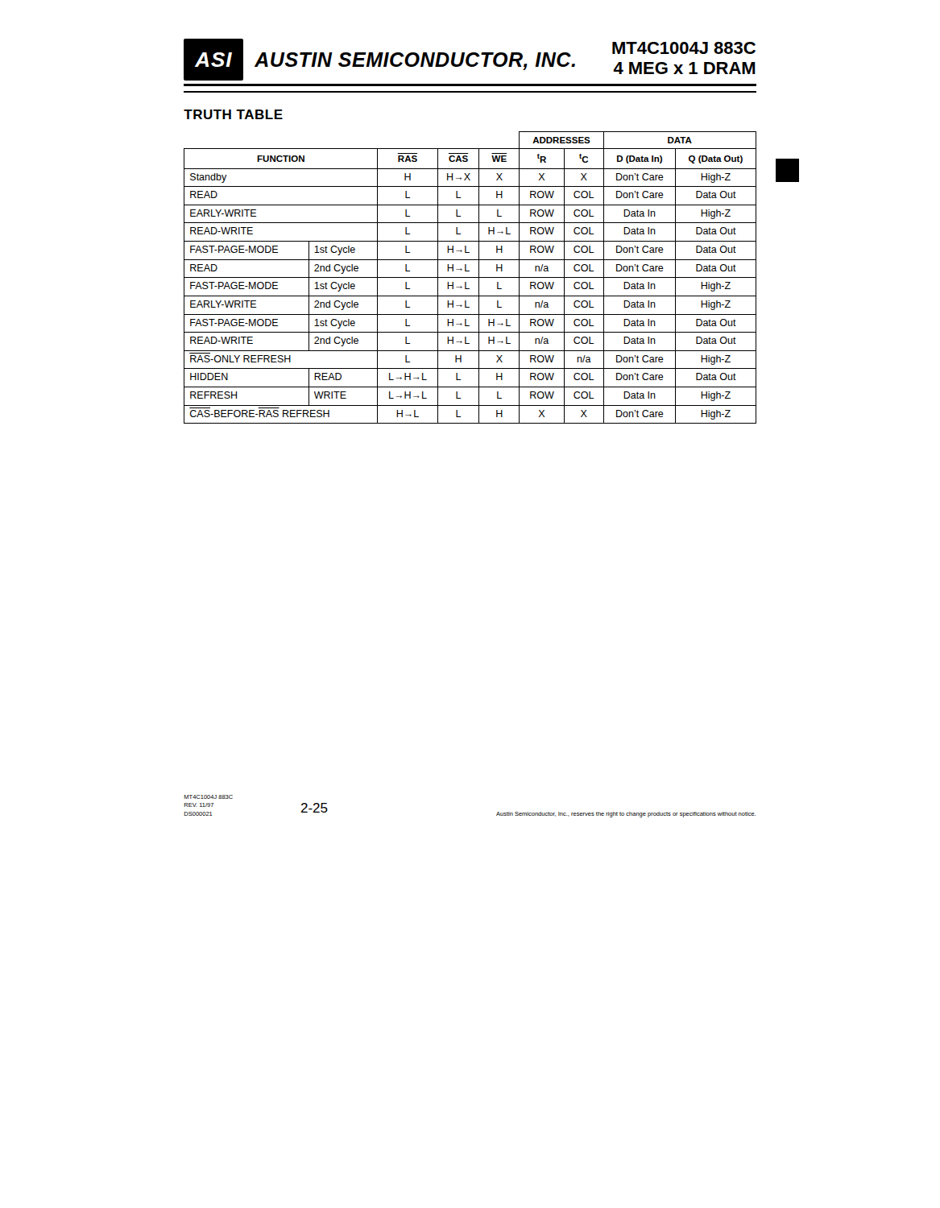ASI
AUSTIN SEMICONDUCTOR, INC.
MT4C1004J 883C
4 MEG x 1 DRAM
TRUTH TABLE
| | | | | ADDRESSES | DATA |
| --- | --- | --- | --- | --- | --- |
| FUNCTION | RAS | CAS | WE | t R | t C | D (Data In) | Q (Data Out) |
| Standby | H | H → X | X | X | X | Don’t Care | High-Z |
| READ | L | L | H | ROW | COL | Don’t Care | Data Out |
| EARLY-WRITE | L | L | L | ROW | COL | Data In | High-Z |
| READ-WRITE | L | L | H → L | ROW | COL | Data In | Data Out |
| FAST-PAGE-MODE | 1st Cycle | L | H → L | H | ROW | COL | Don’t Care | Data Out |
| READ | 2nd Cycle | L | H → L | H | n/a | COL | Don’t Care | Data Out |
| FAST-PAGE-MODE | 1st Cycle | L | H → L | L | ROW | COL | Data In | High-Z |
| EARLY-WRITE | 2nd Cycle | L | H → L | L | n/a | COL | Data In | High-Z |
| FAST-PAGE-MODE | 1st Cycle | L | H → L | H → L | ROW | COL | Data In | Data Out |
| READ-WRITE | 2nd Cycle | L | H → L | H → L | n/a | COL | Data In | Data Out |
| RAS -ONLY REFRESH | L | H | X | ROW | n/a | Don’t Care | High-Z |
| HIDDEN | READ | L → H → L | L | H | ROW | COL | Don’t Care | Data Out |
| REFRESH | WRITE | L → H → L | L | L | ROW | COL | Data In | High-Z |
| CAS -BEFORE- RAS REFRESH | H → L | L | H | X | X | Don’t Care | High-Z |
MT4C1004J 883C REV. 11/97 DS000021
2-25
Austin Semiconductor, Inc., reserves the right to change products or specifications without notice.